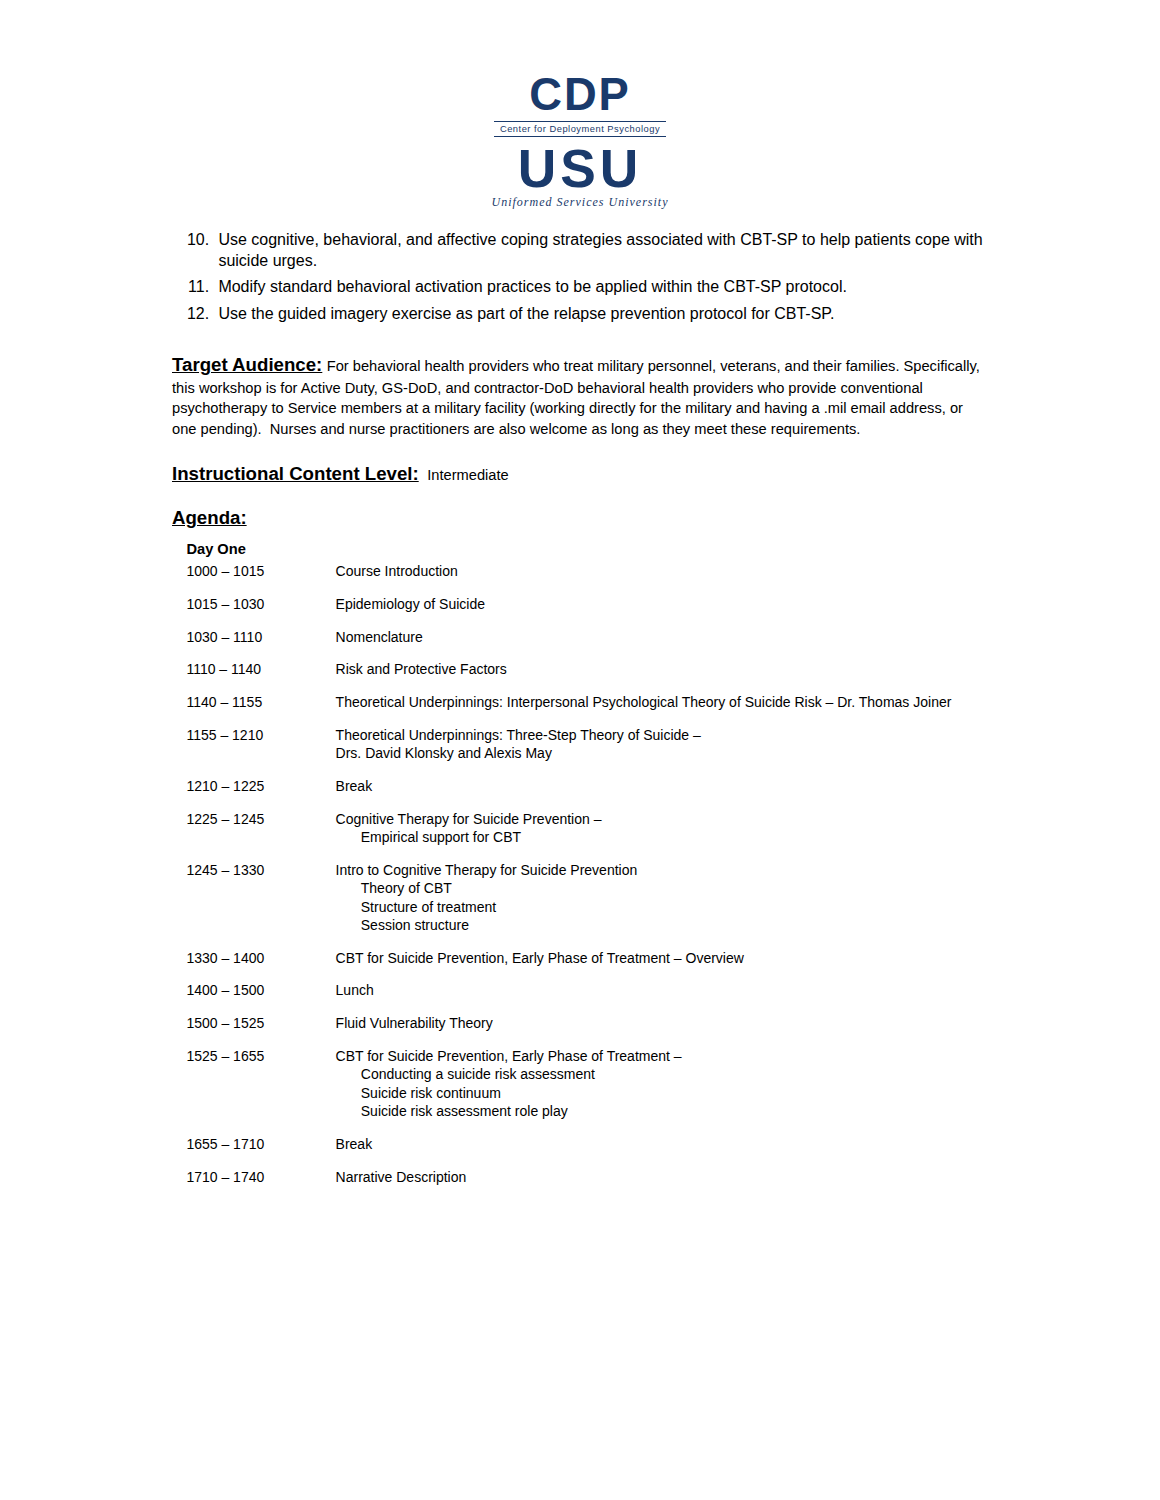CDP
Center for Deployment Psychology
USU
Uniformed Services University
Use cognitive, behavioral, and affective coping strategies associated with CBT-SP to help patients cope with suicide urges.
Modify standard behavioral activation practices to be applied within the CBT-SP protocol.
Use the guided imagery exercise as part of the relapse prevention protocol for CBT-SP.
Target Audience:
For behavioral health providers who treat military personnel, veterans, and their families. Specifically, this workshop is for Active Duty, GS-DoD, and contractor-DoD behavioral health providers who provide conventional psychotherapy to Service members at a military facility (working directly for the military and having a .mil email address, or one pending). Nurses and nurse practitioners are also welcome as long as they meet these requirements.
Instructional Content Level:
Intermediate
Agenda:
Day One
| 1000 – 1015 | Course Introduction |
| 1015 – 1030 | Epidemiology of Suicide |
| 1030 – 1110 | Nomenclature |
| 1110 – 1140 | Risk and Protective Factors |
| 1140 – 1155 | Theoretical Underpinnings: Interpersonal Psychological Theory of Suicide Risk – Dr. Thomas Joiner |
| 1155 – 1210 | Theoretical Underpinnings: Three-Step Theory of Suicide – Drs. David Klonsky and Alexis May |
| 1210 – 1225 | Break |
| 1225 – 1245 | Cognitive Therapy for Suicide Prevention – Empirical support for CBT |
| 1245 – 1330 | Intro to Cognitive Therapy for Suicide Prevention Theory of CBT Structure of treatment Session structure |
| 1330 – 1400 | CBT for Suicide Prevention, Early Phase of Treatment – Overview |
| 1400 – 1500 | Lunch |
| 1500 – 1525 | Fluid Vulnerability Theory |
| 1525 – 1655 | CBT for Suicide Prevention, Early Phase of Treatment – Conducting a suicide risk assessment Suicide risk continuum Suicide risk assessment role play |
| 1655 – 1710 | Break |
| 1710 – 1740 | Narrative Description |